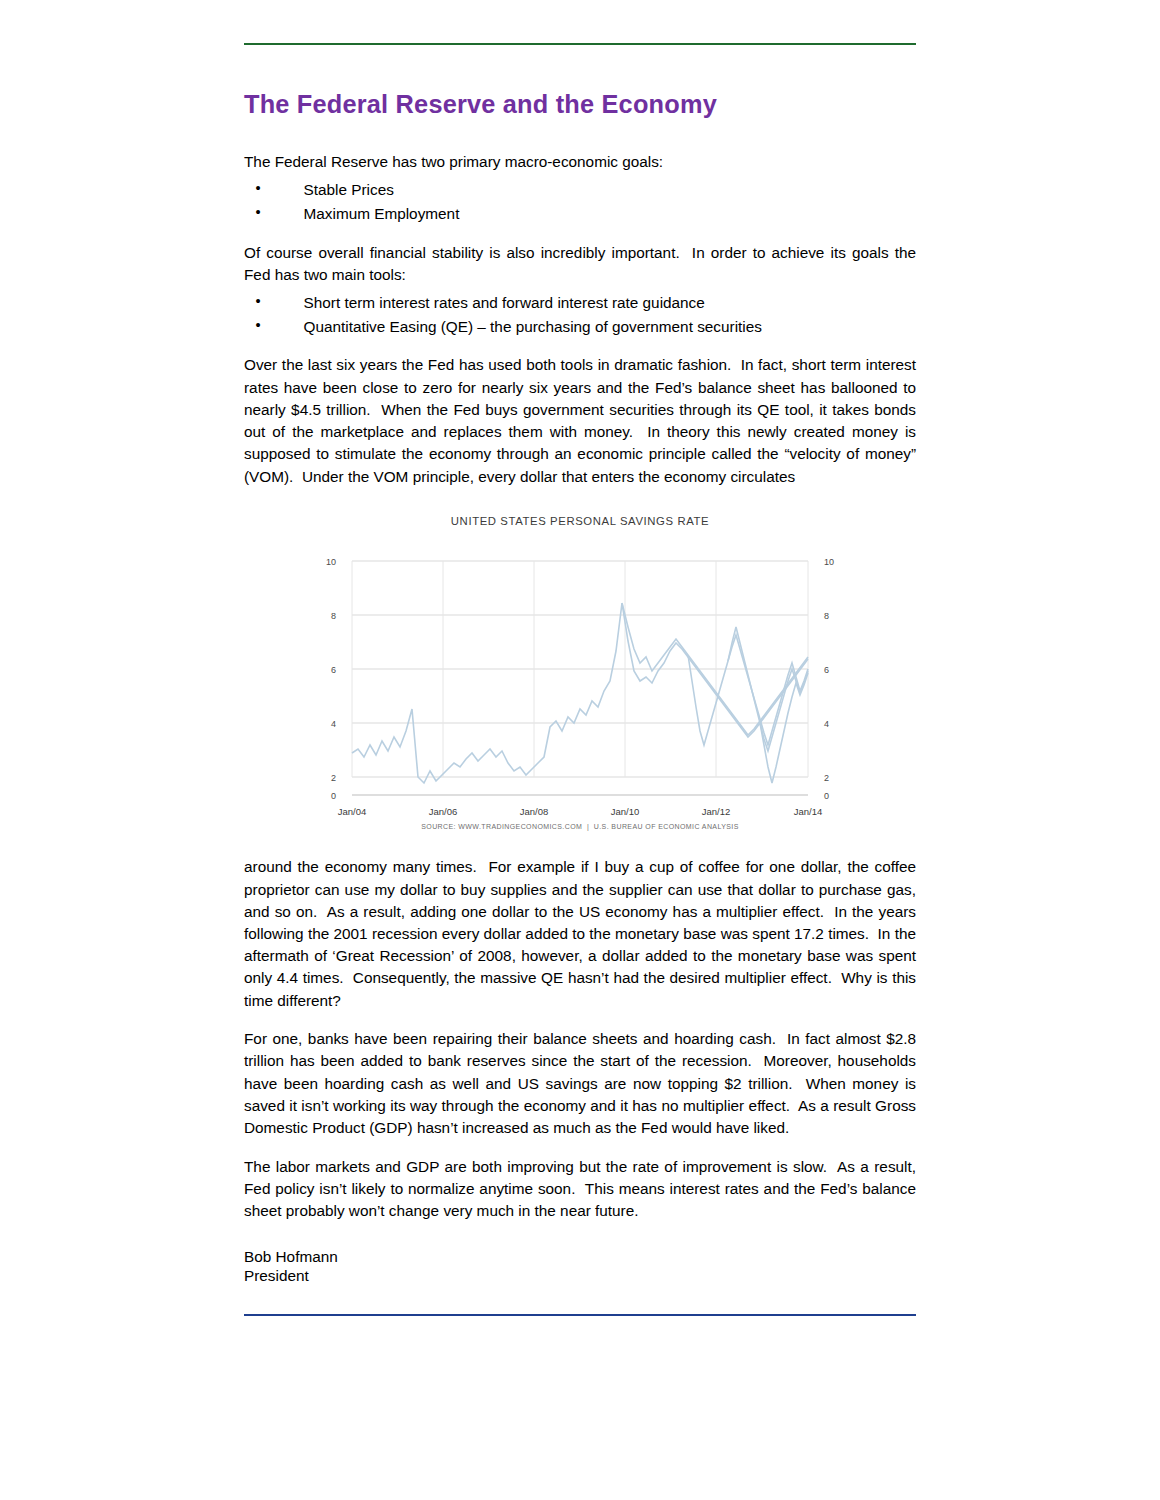The Federal Reserve and the Economy
The Federal Reserve has two primary macro-economic goals:
Stable Prices
Maximum Employment
Of course overall financial stability is also incredibly important. In order to achieve its goals the Fed has two main tools:
Short term interest rates and forward interest rate guidance
Quantitative Easing (QE) – the purchasing of government securities
Over the last six years the Fed has used both tools in dramatic fashion. In fact, short term interest rates have been close to zero for nearly six years and the Fed’s balance sheet has ballooned to nearly $4.5 trillion. When the Fed buys government securities through its QE tool, it takes bonds out of the marketplace and replaces them with money. In theory this newly created money is supposed to stimulate the economy through an economic principle called the “velocity of money” (VOM). Under the VOM principle, every dollar that enters the economy circulates
UNITED STATES PERSONAL SAVINGS RATE
10 8 6 4 2 0 10 8 6 4 2 0 Jan/04 Jan/06 Jan/08 Jan/10 Jan/12 Jan/14 SOURCE: WWW.TRADINGECONOMICS.COM | U.S. BUREAU OF ECONOMIC ANALYSIS
around the economy many times. For example if I buy a cup of coffee for one dollar, the coffee proprietor can use my dollar to buy supplies and the supplier can use that dollar to purchase gas, and so on. As a result, adding one dollar to the US economy has a multiplier effect. In the years following the 2001 recession every dollar added to the monetary base was spent 17.2 times. In the aftermath of ‘Great Recession’ of 2008, however, a dollar added to the monetary base was spent only 4.4 times. Consequently, the massive QE hasn’t had the desired multiplier effect. Why is this time different?
For one, banks have been repairing their balance sheets and hoarding cash. In fact almost $2.8 trillion has been added to bank reserves since the start of the recession. Moreover, households have been hoarding cash as well and US savings are now topping $2 trillion. When money is saved it isn’t working its way through the economy and it has no multiplier effect. As a result Gross Domestic Product (GDP) hasn’t increased as much as the Fed would have liked.
The labor markets and GDP are both improving but the rate of improvement is slow. As a result, Fed policy isn’t likely to normalize anytime soon. This means interest rates and the Fed’s balance sheet probably won’t change very much in the near future.
Bob Hofmann
President